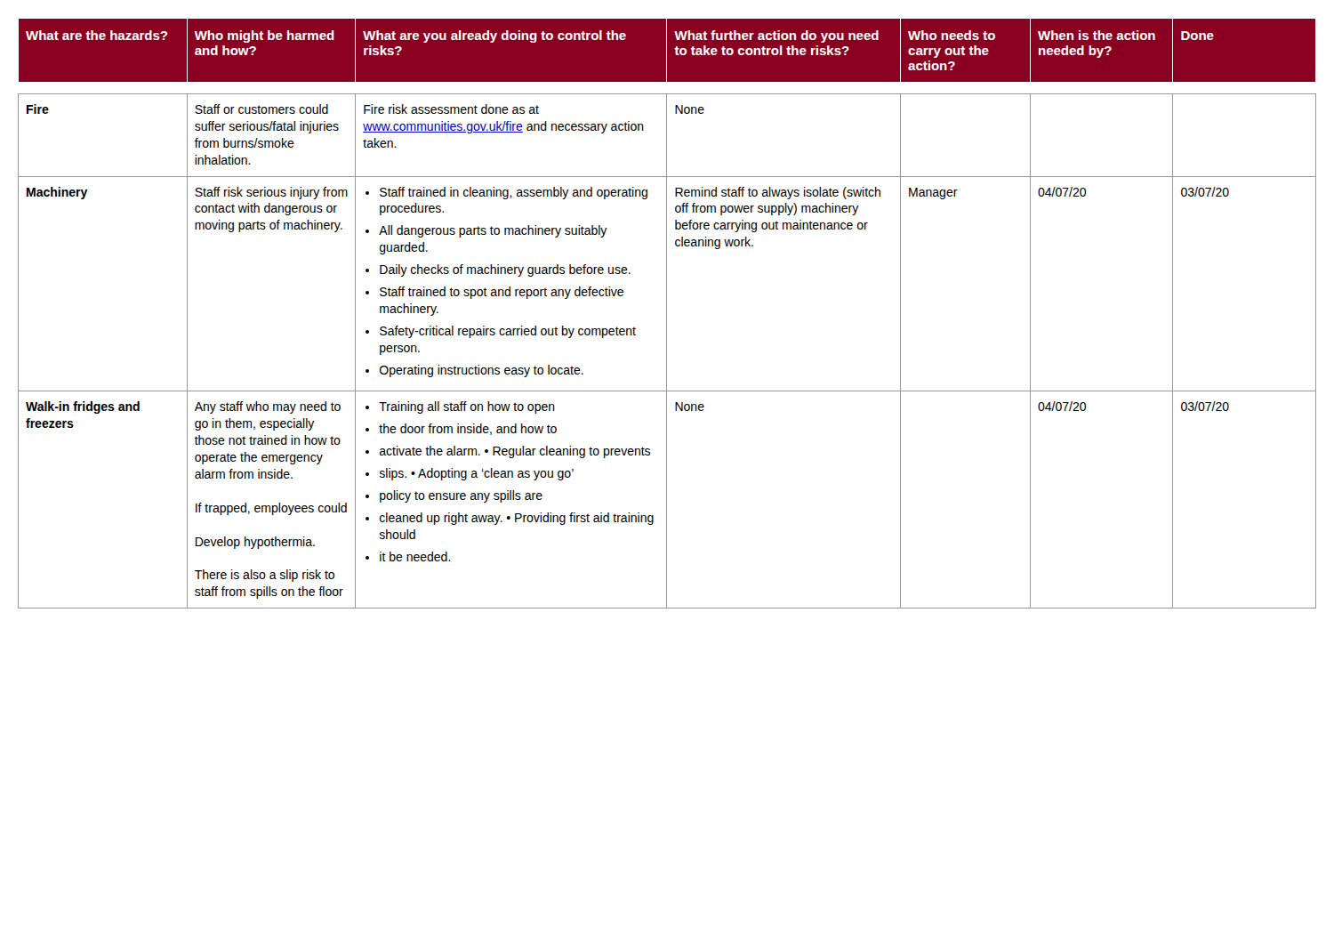| What are the hazards? | Who might be harmed and how? | What are you already doing to control the risks? | What further action do you need to take to control the risks? | Who needs to carry out the action? | When is the action needed by? | Done |
| --- | --- | --- | --- | --- | --- | --- |
| Fire | Staff or customers could suffer serious/fatal injuries from burns/smoke inhalation. | Fire risk assessment done as at www.communities.gov.uk/fire and necessary action taken. | None | | | |
| Machinery | Staff risk serious injury from contact with dangerous or moving parts of machinery. | Staff trained in cleaning, assembly and operating procedures. All dangerous parts to machinery suitably guarded. Daily checks of machinery guards before use. Staff trained to spot and report any defective machinery. Safety-critical repairs carried out by competent person. Operating instructions easy to locate. | Remind staff to always isolate (switch off from power supply) machinery before carrying out maintenance or cleaning work. | Manager | 04/07/20 | 03/07/20 |
| Walk-in fridges and freezers | Any staff who may need to go in them, especially those not trained in how to operate the emergency alarm from inside. If trapped, employees could Develop hypothermia. There is also a slip risk to staff from spills on the floor | Training all staff on how to open the door from inside, and how to activate the alarm. • Regular cleaning to prevents slips. • Adopting a ‘clean as you go’ policy to ensure any spills are cleaned up right away. • Providing first aid training should it be needed. | None | | 04/07/20 | 03/07/20 |